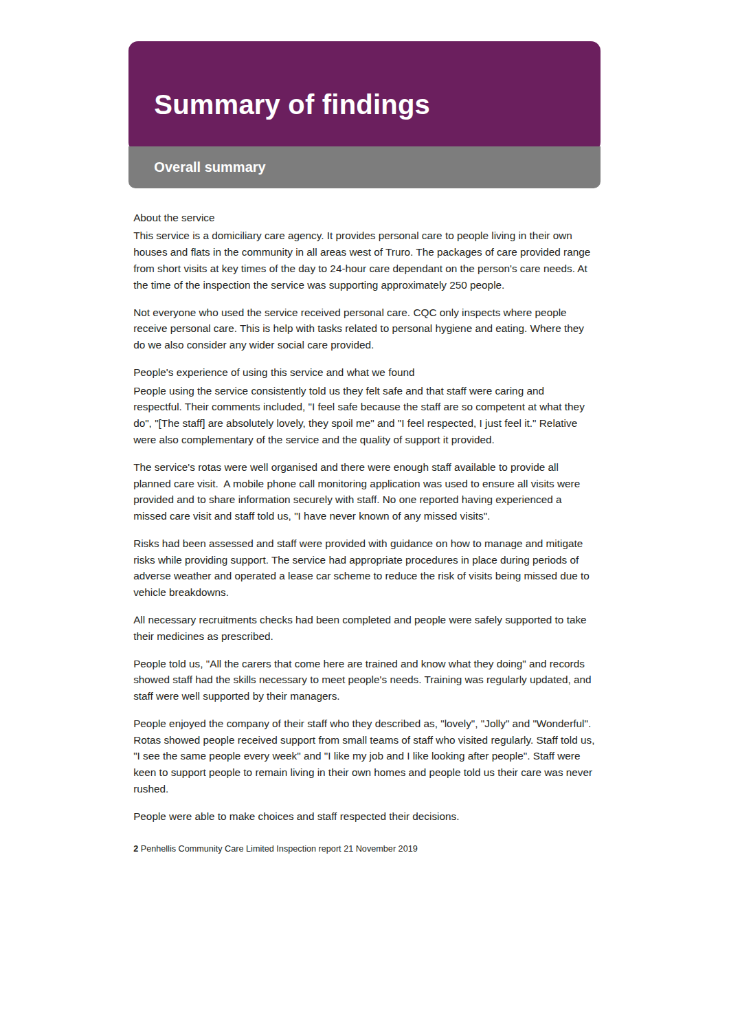Summary of findings
Overall summary
About the service
This service is a domiciliary care agency. It provides personal care to people living in their own houses and flats in the community in all areas west of Truro. The packages of care provided range from short visits at key times of the day to 24-hour care dependant on the person's care needs. At the time of the inspection the service was supporting approximately 250 people.
Not everyone who used the service received personal care. CQC only inspects where people receive personal care. This is help with tasks related to personal hygiene and eating. Where they do we also consider any wider social care provided.
People's experience of using this service and what we found
People using the service consistently told us they felt safe and that staff were caring and respectful. Their comments included, "I feel safe because the staff are so competent at what they do", "[The staff] are absolutely lovely, they spoil me" and "I feel respected, I just feel it." Relative were also complementary of the service and the quality of support it provided.
The service's rotas were well organised and there were enough staff available to provide all planned care visit. A mobile phone call monitoring application was used to ensure all visits were provided and to share information securely with staff. No one reported having experienced a missed care visit and staff told us, "I have never known of any missed visits".
Risks had been assessed and staff were provided with guidance on how to manage and mitigate risks while providing support. The service had appropriate procedures in place during periods of adverse weather and operated a lease car scheme to reduce the risk of visits being missed due to vehicle breakdowns.
All necessary recruitments checks had been completed and people were safely supported to take their medicines as prescribed.
People told us, "All the carers that come here are trained and know what they doing" and records showed staff had the skills necessary to meet people's needs. Training was regularly updated, and staff were well supported by their managers.
People enjoyed the company of their staff who they described as, "lovely", "Jolly" and "Wonderful". Rotas showed people received support from small teams of staff who visited regularly. Staff told us, "I see the same people every week" and "I like my job and I like looking after people". Staff were keen to support people to remain living in their own homes and people told us their care was never rushed.
People were able to make choices and staff respected their decisions.
2 Penhellis Community Care Limited Inspection report 21 November 2019